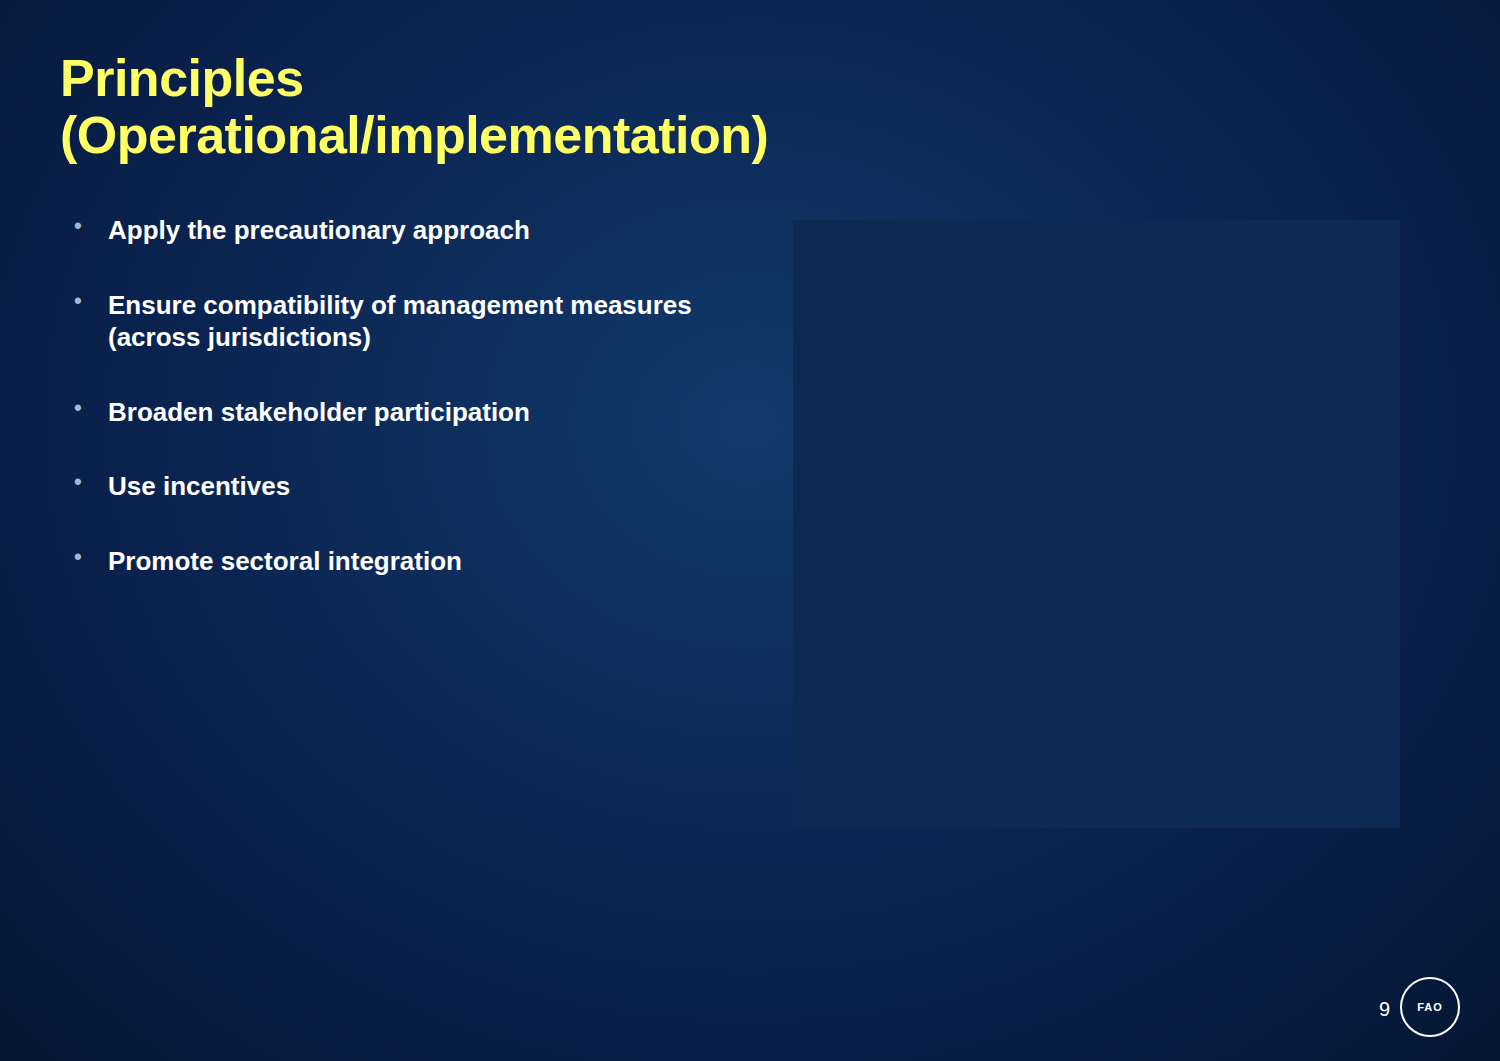Principles
(Operational/implementation)
Apply the precautionary approach
Ensure compatibility of management measures (across jurisdictions)
Broaden stakeholder participation
Use incentives
Promote sectoral integration
9
FAO